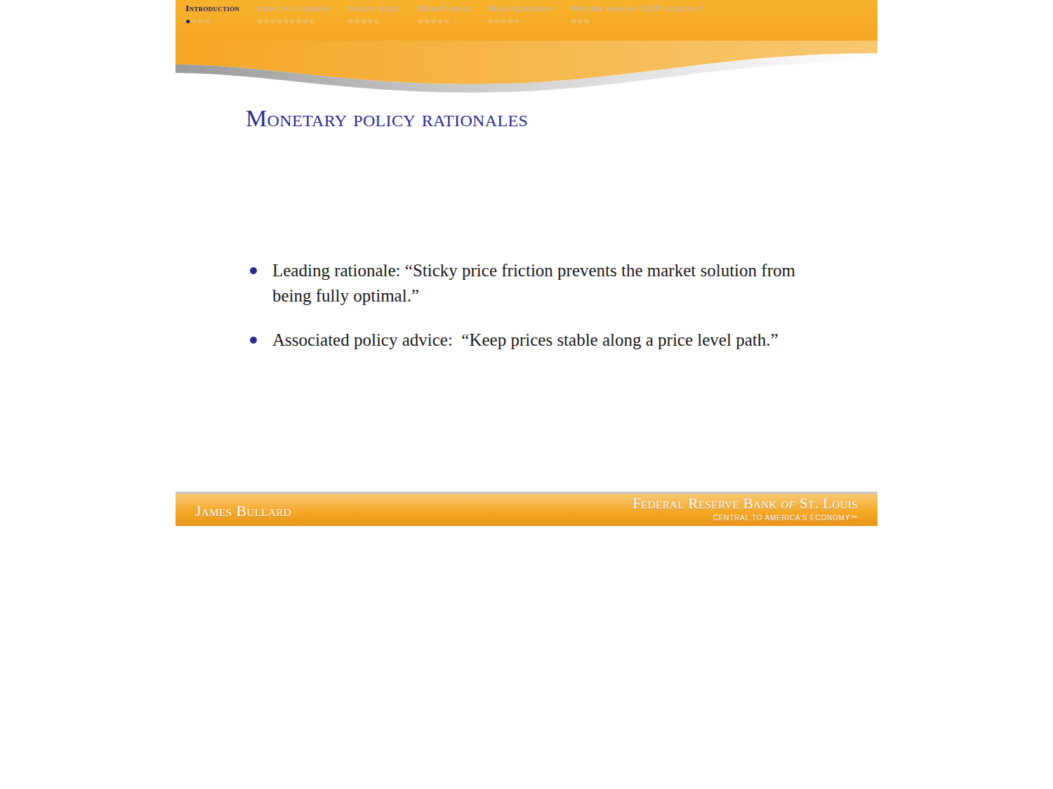Introduction
●○○○
Life-cycle version
○○○○○○○○○
Steady State
○○○○○
Main Finding
○○○○○
Many Questions
○○○○○
Whither nominal GDP targeting?
○○○
Monetary policy rationales
Leading rationale: “Sticky price friction prevents the market solution from being fully optimal.”
Associated policy advice: “Keep prices stable along a price level path.”
James Bullard
Federal Reserve Bank of St. Louis
Central to America’s Economy™